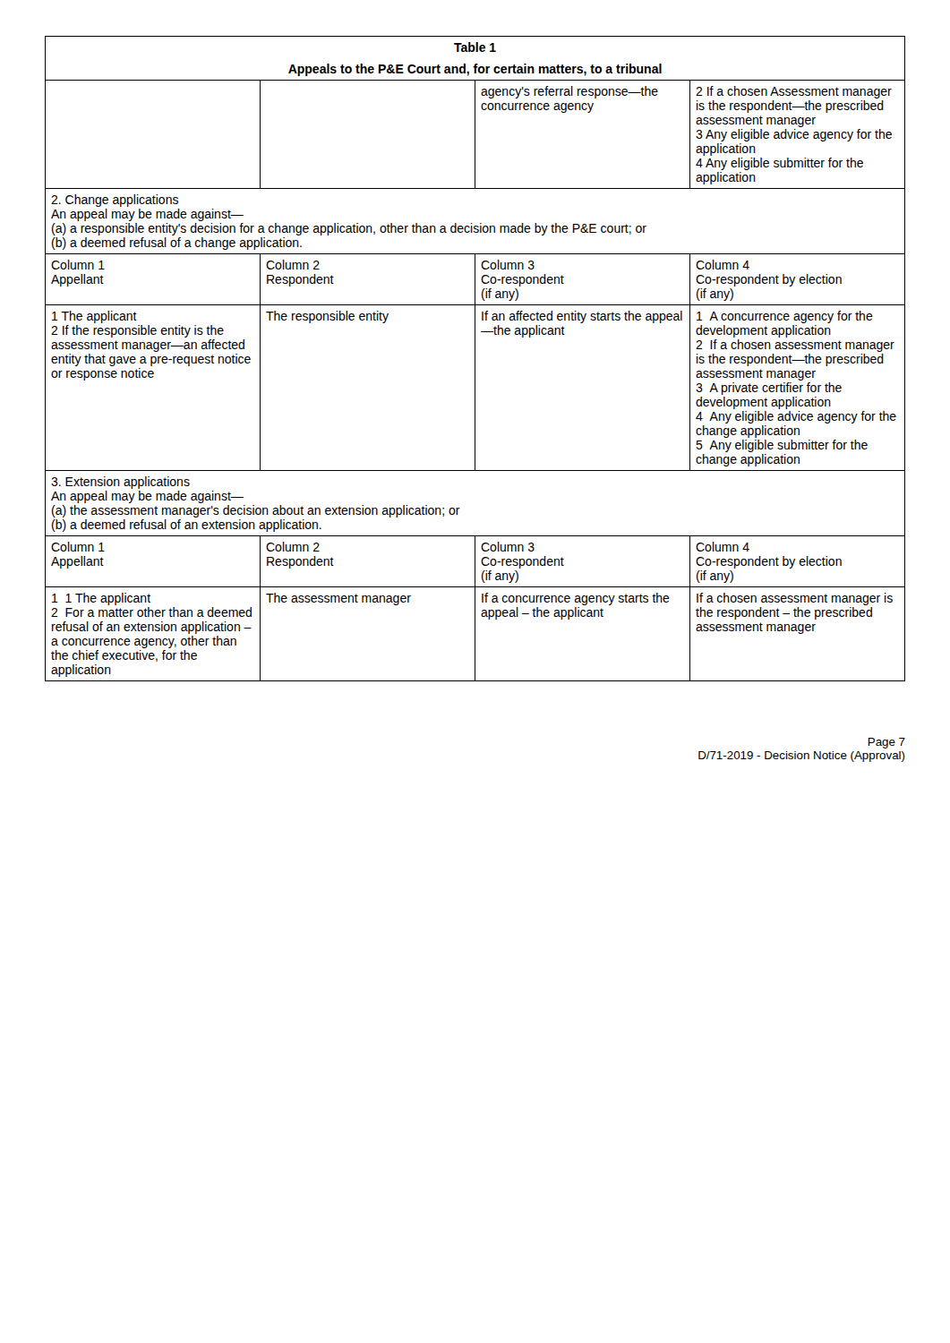| Table 1 |
| Appeals to the P&E Court and, for certain matters, to a tribunal |
| | | agency's referral response—the concurrence agency | 2 If a chosen Assessment manager is the respondent—the prescribed assessment manager 3 Any eligible advice agency for the application 4 Any eligible submitter for the application |
| 2. Change applications An appeal may be made against— (a) a responsible entity's decision for a change application, other than a decision made by the P&E court; or (b) a deemed refusal of a change application. |
| Column 1 Appellant | Column 2 Respondent | Column 3 Co-respondent (if any) | Column 4 Co-respondent by election (if any) |
| 1 The applicant 2 If the responsible entity is the assessment manager—an affected entity that gave a pre-request notice or response notice | The responsible entity | If an affected entity starts the appeal—the applicant | 1 A concurrence agency for the development application 2 If a chosen assessment manager is the respondent—the prescribed assessment manager 3 A private certifier for the development application 4 Any eligible advice agency for the change application 5 Any eligible submitter for the change application |
| 3. Extension applications An appeal may be made against— (a) the assessment manager's decision about an extension application; or (b) a deemed refusal of an extension application. |
| Column 1 Appellant | Column 2 Respondent | Column 3 Co-respondent (if any) | Column 4 Co-respondent by election (if any) |
| 1 1 The applicant 2 For a matter other than a deemed refusal of an extension application – a concurrence agency, other than the chief executive, for the application | The assessment manager | If a concurrence agency starts the appeal – the applicant | If a chosen assessment manager is the respondent – the prescribed assessment manager |
Page 7
D/71-2019 - Decision Notice (Approval)